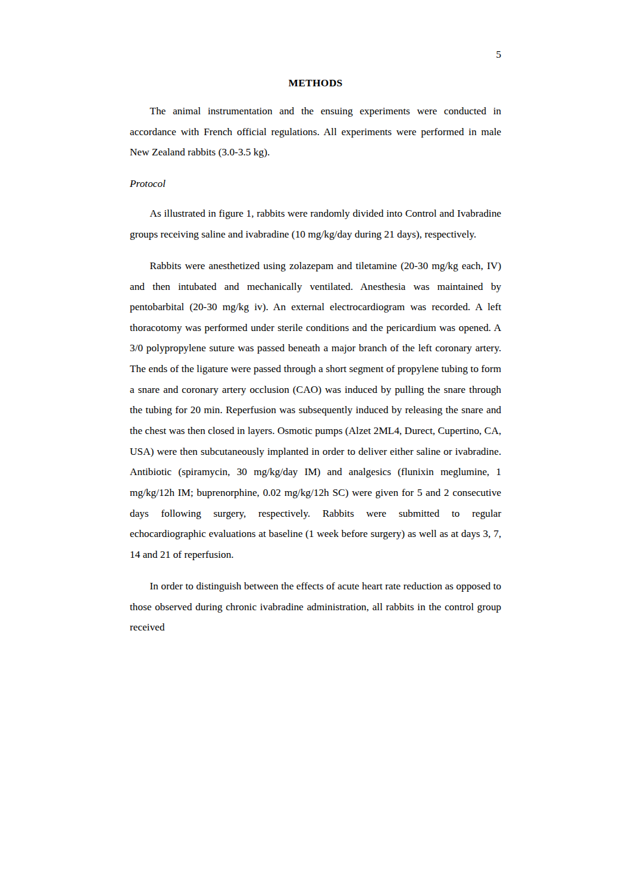5
METHODS
The animal instrumentation and the ensuing experiments were conducted in accordance with French official regulations. All experiments were performed in male New Zealand rabbits (3.0-3.5 kg).
Protocol
As illustrated in figure 1, rabbits were randomly divided into Control and Ivabradine groups receiving saline and ivabradine (10 mg/kg/day during 21 days), respectively.
Rabbits were anesthetized using zolazepam and tiletamine (20-30 mg/kg each, IV) and then intubated and mechanically ventilated. Anesthesia was maintained by pentobarbital (20-30 mg/kg iv). An external electrocardiogram was recorded. A left thoracotomy was performed under sterile conditions and the pericardium was opened. A 3/0 polypropylene suture was passed beneath a major branch of the left coronary artery. The ends of the ligature were passed through a short segment of propylene tubing to form a snare and coronary artery occlusion (CAO) was induced by pulling the snare through the tubing for 20 min. Reperfusion was subsequently induced by releasing the snare and the chest was then closed in layers. Osmotic pumps (Alzet 2ML4, Durect, Cupertino, CA, USA) were then subcutaneously implanted in order to deliver either saline or ivabradine. Antibiotic (spiramycin, 30 mg/kg/day IM) and analgesics (flunixin meglumine, 1 mg/kg/12h IM; buprenorphine, 0.02 mg/kg/12h SC) were given for 5 and 2 consecutive days following surgery, respectively. Rabbits were submitted to regular echocardiographic evaluations at baseline (1 week before surgery) as well as at days 3, 7, 14 and 21 of reperfusion.
In order to distinguish between the effects of acute heart rate reduction as opposed to those observed during chronic ivabradine administration, all rabbits in the control group received